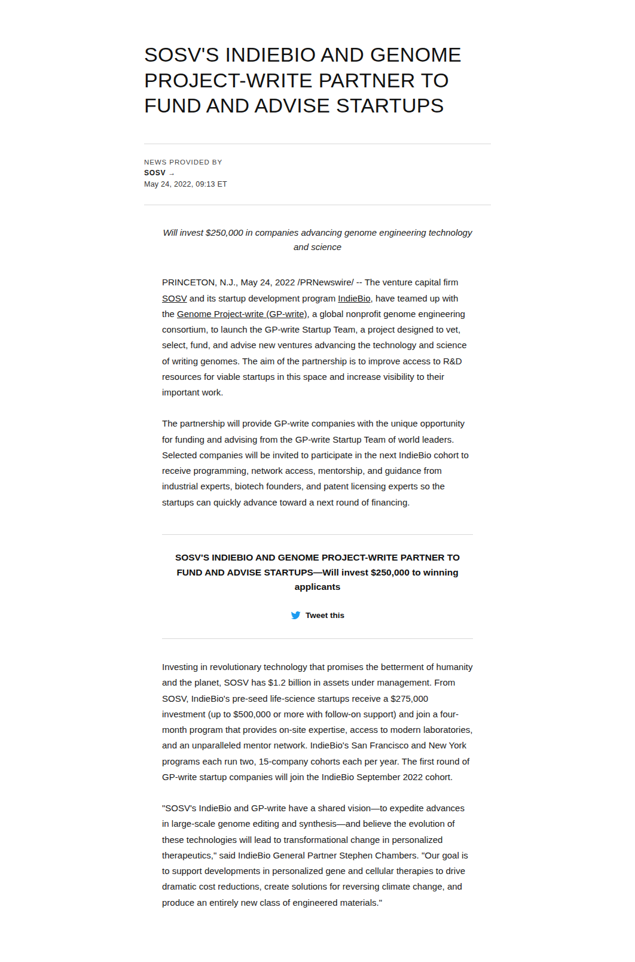SOSV's IndieBio and Genome Project-write Partner to Fund and Advise Startups
News provided by SOSV → May 24, 2022, 09:13 ET
Will invest $250,000 in companies advancing genome engineering technology and science
PRINCETON, N.J., May 24, 2022 /PRNewswire/ -- The venture capital firm SOSV and its startup development program IndieBio, have teamed up with the Genome Project-write (GP-write), a global nonprofit genome engineering consortium, to launch the GP-write Startup Team, a project designed to vet, select, fund, and advise new ventures advancing the technology and science of writing genomes. The aim of the partnership is to improve access to R&D resources for viable startups in this space and increase visibility to their important work.
The partnership will provide GP-write companies with the unique opportunity for funding and advising from the GP-write Startup Team of world leaders. Selected companies will be invited to participate in the next IndieBio cohort to receive programming, network access, mentorship, and guidance from industrial experts, biotech founders, and patent licensing experts so the startups can quickly advance toward a next round of financing.
SOSV'S INDIEBIO AND GENOME PROJECT-WRITE PARTNER TO FUND AND ADVISE STARTUPS—Will invest $250,000 to winning applicants
Tweet this
Investing in revolutionary technology that promises the betterment of humanity and the planet, SOSV has $1.2 billion in assets under management. From SOSV, IndieBio's pre-seed life-science startups receive a $275,000 investment (up to $500,000 or more with follow-on support) and join a four-month program that provides on-site expertise, access to modern laboratories, and an unparalleled mentor network. IndieBio's San Francisco and New York programs each run two, 15-company cohorts each per year. The first round of GP-write startup companies will join the IndieBio September 2022 cohort.
"SOSV's IndieBio and GP-write have a shared vision—to expedite advances in large-scale genome editing and synthesis—and believe the evolution of these technologies will lead to transformational change in personalized therapeutics," said IndieBio General Partner Stephen Chambers. "Our goal is to support developments in personalized gene and cellular therapies to drive dramatic cost reductions, create solutions for reversing climate change, and produce an entirely new class of engineered materials."